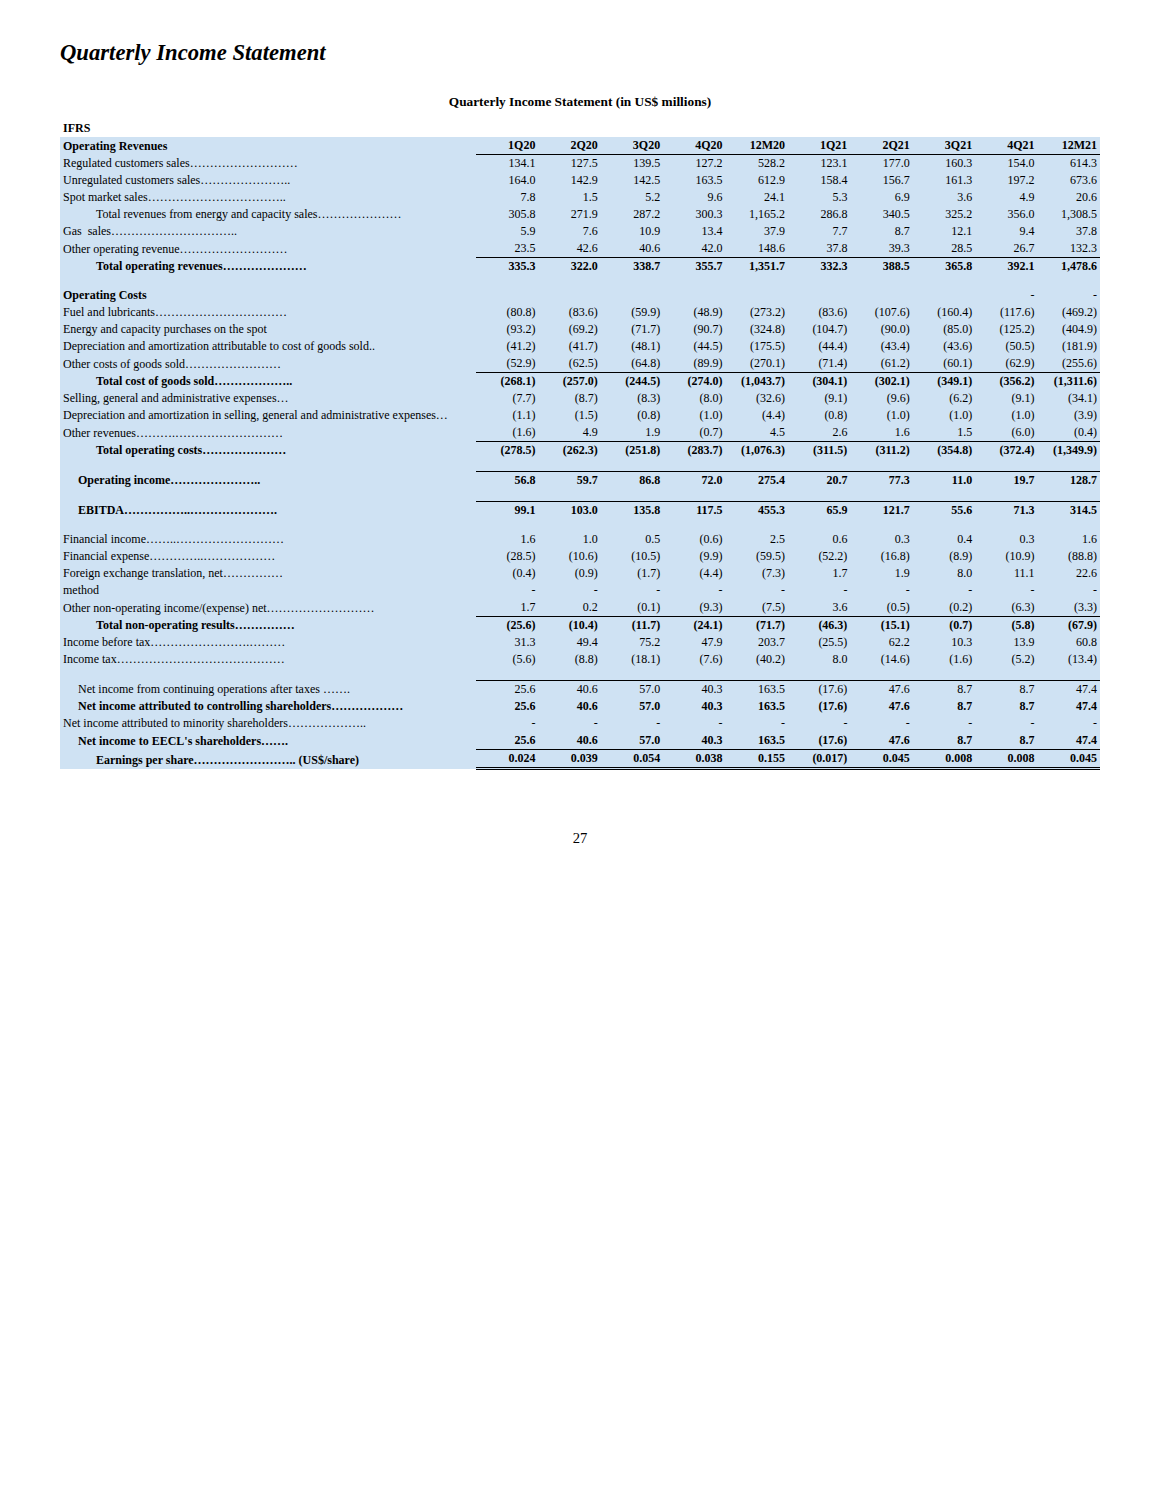Quarterly Income Statement
Quarterly Income Statement (in US$ millions)
| IFRS | |
| Operating Revenues | 1Q20 | 2Q20 | 3Q20 | 4Q20 | 12M20 | 1Q21 | 2Q21 | 3Q21 | 4Q21 | 12M21 |
| Regulated customers sales……………………… | 134.1 | 127.5 | 139.5 | 127.2 | 528.2 | 123.1 | 177.0 | 160.3 | 154.0 | 614.3 |
| Unregulated customers sales………………….. | 164.0 | 142.9 | 142.5 | 163.5 | 612.9 | 158.4 | 156.7 | 161.3 | 197.2 | 673.6 |
| Spot market sales…………………………….. | 7.8 | 1.5 | 5.2 | 9.6 | 24.1 | 5.3 | 6.9 | 3.6 | 4.9 | 20.6 |
| Total revenues from energy and capacity sales………………… | 305.8 | 271.9 | 287.2 | 300.3 | 1,165.2 | 286.8 | 340.5 | 325.2 | 356.0 | 1,308.5 |
| Gas sales………………………….. | 5.9 | 7.6 | 10.9 | 13.4 | 37.9 | 7.7 | 8.7 | 12.1 | 9.4 | 37.8 |
| Other operating revenue……………………… | 23.5 | 42.6 | 40.6 | 42.0 | 148.6 | 37.8 | 39.3 | 28.5 | 26.7 | 132.3 |
| Total operating revenues………………… | 335.3 | 322.0 | 338.7 | 355.7 | 1,351.7 | 332.3 | 388.5 | 365.8 | 392.1 | 1,478.6 |
| Operating Costs | | | | | | | | | - | - |
| Fuel and lubricants…………………………… | (80.8) | (83.6) | (59.9) | (48.9) | (273.2) | (83.6) | (107.6) | (160.4) | (117.6) | (469.2) |
| Energy and capacity purchases on the spot | (93.2) | (69.2) | (71.7) | (90.7) | (324.8) | (104.7) | (90.0) | (85.0) | (125.2) | (404.9) |
| Depreciation and amortization attributable to cost of goods sold.. | (41.2) | (41.7) | (48.1) | (44.5) | (175.5) | (44.4) | (43.4) | (43.6) | (50.5) | (181.9) |
| Other costs of goods sold…………………… | (52.9) | (62.5) | (64.8) | (89.9) | (270.1) | (71.4) | (61.2) | (60.1) | (62.9) | (255.6) |
| Total cost of goods sold……………….. | (268.1) | (257.0) | (244.5) | (274.0) | (1,043.7) | (304.1) | (302.1) | (349.1) | (356.2) | (1,311.6) |
| Selling, general and administrative expenses… | (7.7) | (8.7) | (8.3) | (8.0) | (32.6) | (9.1) | (9.6) | (6.2) | (9.1) | (34.1) |
| Depreciation and amortization in selling, general and administrative expenses… | (1.1) | (1.5) | (0.8) | (1.0) | (4.4) | (0.8) | (1.0) | (1.0) | (1.0) | (3.9) |
| Other revenues……….……………………… | (1.6) | 4.9 | 1.9 | (0.7) | 4.5 | 2.6 | 1.6 | 1.5 | (6.0) | (0.4) |
| Total operating costs………………… | (278.5) | (262.3) | (251.8) | (283.7) | (1,076.3) | (311.5) | (311.2) | (354.8) | (372.4) | (1,349.9) |
| Operating income………………….. | 56.8 | 59.7 | 86.8 | 72.0 | 275.4 | 20.7 | 77.3 | 11.0 | 19.7 | 128.7 |
| EBITDA……………..…………………. | 99.1 | 103.0 | 135.8 | 117.5 | 455.3 | 65.9 | 121.7 | 55.6 | 71.3 | 314.5 |
| Financial income……..……………………… | 1.6 | 1.0 | 0.5 | (0.6) | 2.5 | 0.6 | 0.3 | 0.4 | 0.3 | 1.6 |
| Financial expense…………..……………… | (28.5) | (10.6) | (10.5) | (9.9) | (59.5) | (52.2) | (16.8) | (8.9) | (10.9) | (88.8) |
| Foreign exchange translation, net…………… | (0.4) | (0.9) | (1.7) | (4.4) | (7.3) | 1.7 | 1.9 | 8.0 | 11.1 | 22.6 |
| method | - | - | - | - | - | - | - | - | - | - |
| Other non-operating income/(expense) net……………………… | 1.7 | 0.2 | (0.1) | (9.3) | (7.5) | 3.6 | (0.5) | (0.2) | (6.3) | (3.3) |
| Total non-operating results…………… | (25.6) | (10.4) | (11.7) | (24.1) | (71.7) | (46.3) | (15.1) | (0.7) | (5.8) | (67.9) |
| Income before tax…………………….……… | 31.3 | 49.4 | 75.2 | 47.9 | 203.7 | (25.5) | 62.2 | 10.3 | 13.9 | 60.8 |
| Income tax…………………………………… | (5.6) | (8.8) | (18.1) | (7.6) | (40.2) | 8.0 | (14.6) | (1.6) | (5.2) | (13.4) |
| Net income from continuing operations after taxes ……. | 25.6 | 40.6 | 57.0 | 40.3 | 163.5 | (17.6) | 47.6 | 8.7 | 8.7 | 47.4 |
| Net income attributed to controlling shareholders……………… | 25.6 | 40.6 | 57.0 | 40.3 | 163.5 | (17.6) | 47.6 | 8.7 | 8.7 | 47.4 |
| Net income attributed to minority shareholders……………….. | - | - | - | - | - | - | - | - | - | - |
| Net income to EECL's shareholders……. | 25.6 | 40.6 | 57.0 | 40.3 | 163.5 | (17.6) | 47.6 | 8.7 | 8.7 | 47.4 |
| Earnings per share…………………….. (US$/share) | 0.024 | 0.039 | 0.054 | 0.038 | 0.155 | (0.017) | 0.045 | 0.008 | 0.008 | 0.045 |
27